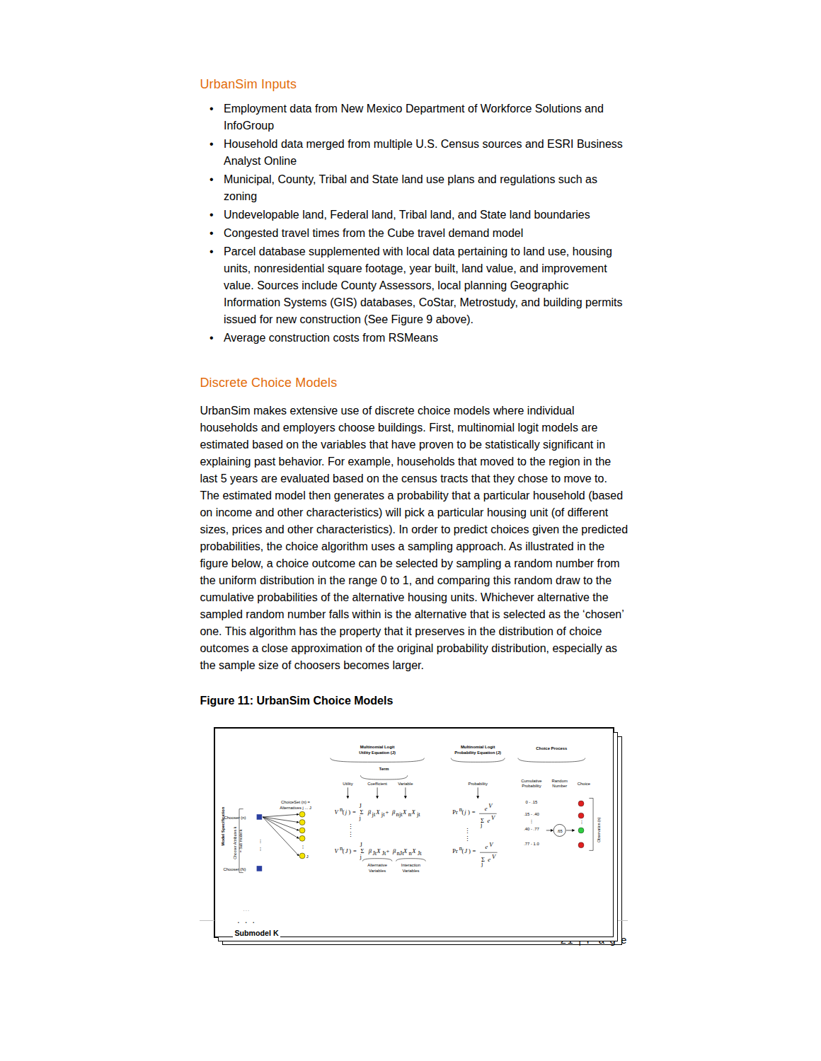UrbanSim Inputs
Employment data from New Mexico Department of Workforce Solutions and InfoGroup
Household data merged from multiple U.S. Census sources and ESRI Business Analyst Online
Municipal, County, Tribal and State land use plans and regulations such as zoning
Undevelopable land, Federal land, Tribal land, and State land boundaries
Congested travel times from the Cube travel demand model
Parcel database supplemented with local data pertaining to land use, housing units, nonresidential square footage, year built, land value, and improvement value. Sources include County Assessors, local planning Geographic Information Systems (GIS) databases, CoStar, Metrostudy, and building permits issued for new construction (See Figure 9 above).
Average construction costs from RSMeans
Discrete Choice Models
UrbanSim makes extensive use of discrete choice models where individual households and employers choose buildings. First, multinomial logit models are estimated based on the variables that have proven to be statistically significant in explaining past behavior. For example, households that moved to the region in the last 5 years are evaluated based on the census tracts that they chose to move to. The estimated model then generates a probability that a particular household (based on income and other characteristics) will pick a particular housing unit (of different sizes, prices and other characteristics). In order to predict choices given the predicted probabilities, the choice algorithm uses a sampling approach. As illustrated in the figure below, a choice outcome can be selected by sampling a random number from the uniform distribution in the range 0 to 1, and comparing this random draw to the cumulative probabilities of the alternative housing units. Whichever alternative the sampled random number falls within is the alternative that is selected as the ‘chosen’ one. This algorithm has the property that it preserves in the distribution of choice outcomes a close approximation of the original probability distribution, especially as the sample size of choosers becomes larger.
Figure 11: UrbanSim Choice Models
Model Specification Chooser Attributes k = Sub model k Chooser (n) Chooser (N) ⋮ ⋮ ChoiceSet (n) = Alternatives j ... J ⋮ J Multinomial Logit Utility Equation (J) Multinomial Logit Probability Equation (J) Choice Process Term Utility Coefficient Variable Probability Cumulative Probability Random Number Choice V n ( j ) = Σ J j β jt X jt + β njt X n X jt ⋮ ⋮ V n ( J ) = Σ J j β Jt X Jt + β nJt X n X Jt Alternative Variables Interaction Variables Pr n ( j ) = e V Σ j e V ⋮ ⋮ Pr n ( J ) = e V Σ j e V 0 - .15 .15 - .40 .40 - .77 .77 - 1.0 ⋮ .65 ⋮ Observation (n) . . .
. . .
Submodel K
21 | P a g e